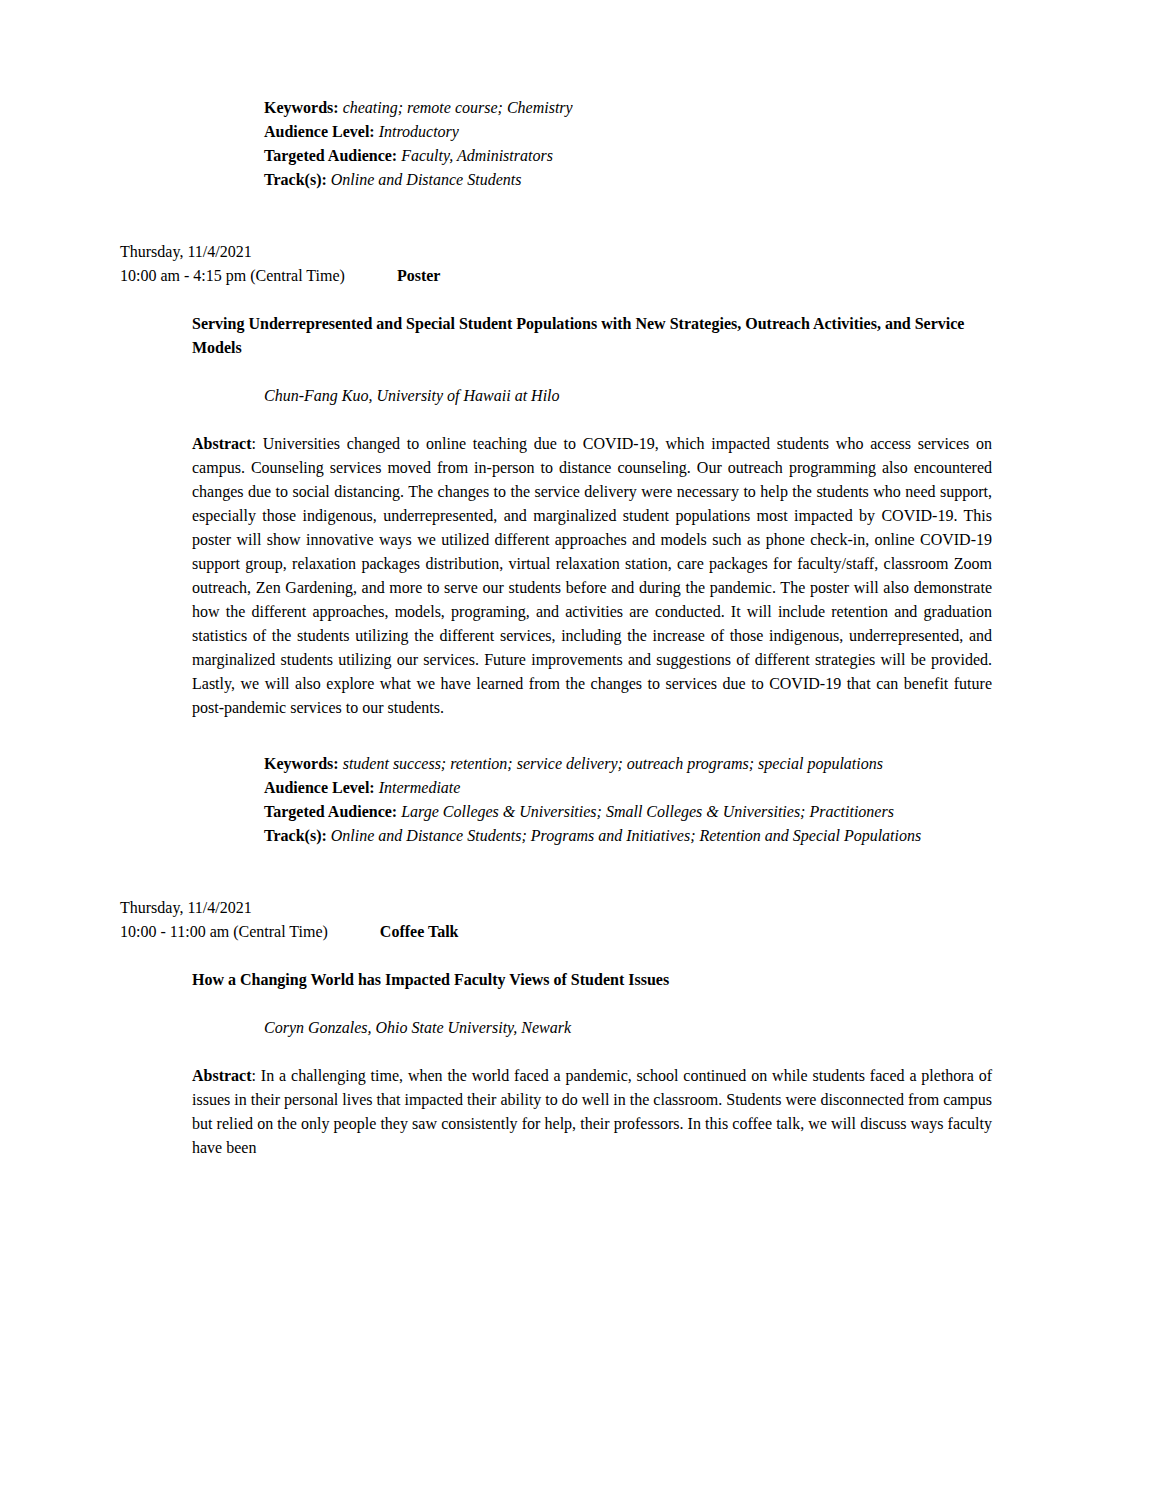Keywords: cheating; remote course; Chemistry
Audience Level: Introductory
Targeted Audience: Faculty, Administrators
Track(s): Online and Distance Students
Thursday, 11/4/2021
10:00 am - 4:15 pm (Central Time) Poster
Serving Underrepresented and Special Student Populations with New Strategies, Outreach Activities, and Service Models
Chun-Fang Kuo, University of Hawaii at Hilo
Abstract: Universities changed to online teaching due to COVID-19, which impacted students who access services on campus. Counseling services moved from in-person to distance counseling. Our outreach programming also encountered changes due to social distancing. The changes to the service delivery were necessary to help the students who need support, especially those indigenous, underrepresented, and marginalized student populations most impacted by COVID-19. This poster will show innovative ways we utilized different approaches and models such as phone check-in, online COVID-19 support group, relaxation packages distribution, virtual relaxation station, care packages for faculty/staff, classroom Zoom outreach, Zen Gardening, and more to serve our students before and during the pandemic. The poster will also demonstrate how the different approaches, models, programing, and activities are conducted. It will include retention and graduation statistics of the students utilizing the different services, including the increase of those indigenous, underrepresented, and marginalized students utilizing our services. Future improvements and suggestions of different strategies will be provided. Lastly, we will also explore what we have learned from the changes to services due to COVID-19 that can benefit future post-pandemic services to our students.
Keywords: student success; retention; service delivery; outreach programs; special populations
Audience Level: Intermediate
Targeted Audience: Large Colleges & Universities; Small Colleges & Universities; Practitioners
Track(s): Online and Distance Students; Programs and Initiatives; Retention and Special Populations
Thursday, 11/4/2021
10:00 - 11:00 am (Central Time) Coffee Talk
How a Changing World has Impacted Faculty Views of Student Issues
Coryn Gonzales, Ohio State University, Newark
Abstract: In a challenging time, when the world faced a pandemic, school continued on while students faced a plethora of issues in their personal lives that impacted their ability to do well in the classroom. Students were disconnected from campus but relied on the only people they saw consistently for help, their professors. In this coffee talk, we will discuss ways faculty have been